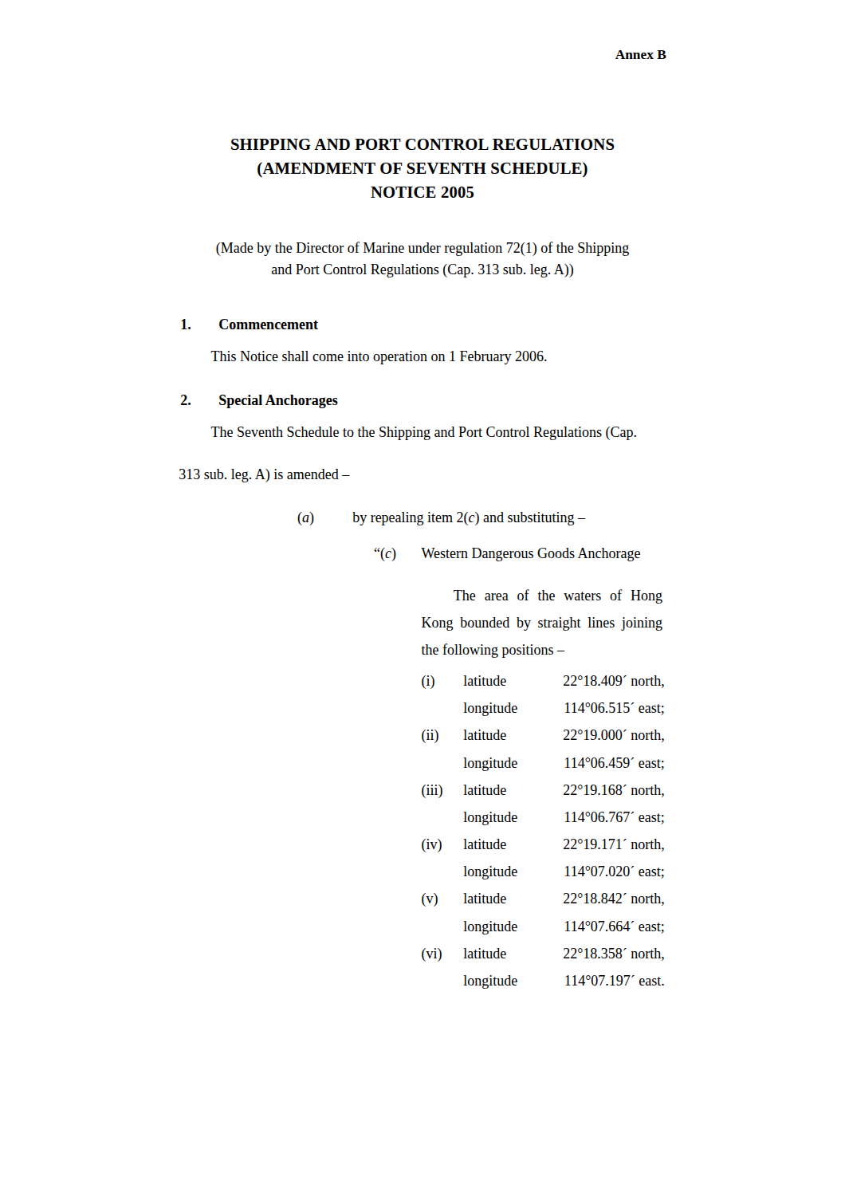Annex B
SHIPPING AND PORT CONTROL REGULATIONS
(AMENDMENT OF SEVENTH SCHEDULE)
NOTICE 2005
(Made by the Director of Marine under regulation 72(1) of the Shipping
and Port Control Regulations (Cap. 313 sub. leg. A))
1. Commencement
This Notice shall come into operation on 1 February 2006.
2. Special Anchorages
The Seventh Schedule to the Shipping and Port Control Regulations (Cap.
313 sub. leg. A) is amended –
(a) by repealing item 2(c) and substituting –
“(c) Western Dangerous Goods Anchorage
The area of the waters of Hong Kong bounded by straight lines joining the following positions –
(i) latitude 22°18.409´ north,
longitude 114°06.515´ east;
(ii) latitude 22°19.000´ north,
longitude 114°06.459´ east;
(iii) latitude 22°19.168´ north,
longitude 114°06.767´ east;
(iv) latitude 22°19.171´ north,
longitude 114°07.020´ east;
(v) latitude 22°18.842´ north,
longitude 114°07.664´ east;
(vi) latitude 22°18.358´ north,
longitude 114°07.197´ east.